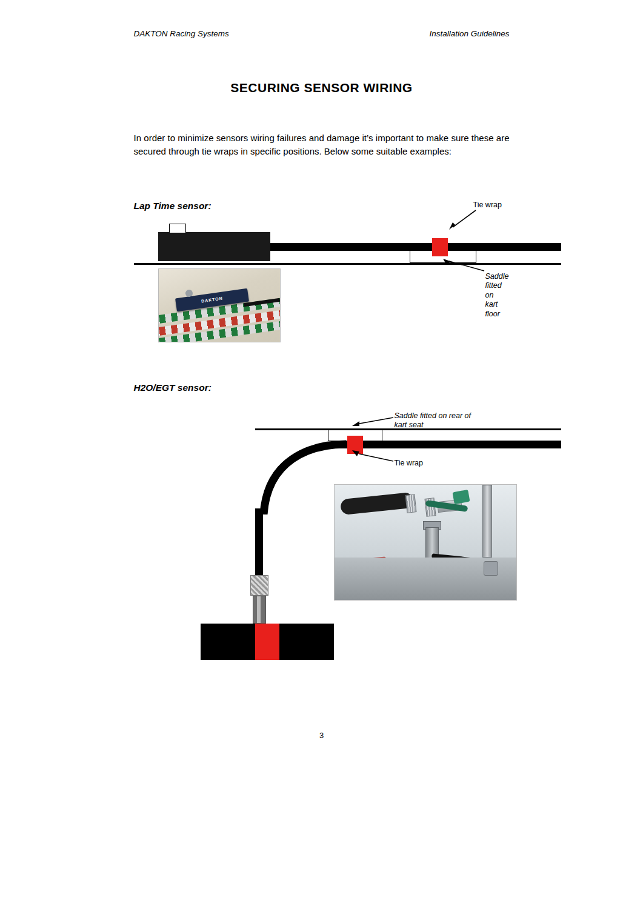DAKTON Racing Systems Installation Guidelines
SECURING SENSOR WIRING
In order to minimize sensors wiring failures and damage it’s important to make sure these are secured through tie wraps in specific positions. Below some suitable examples:
Lap Time sensor:
Tie wrap
Saddle fitted on
kart floor
DAKTON
H2O/EGT sensor:
Saddle fitted on rear of
kart seat
Tie wrap
3